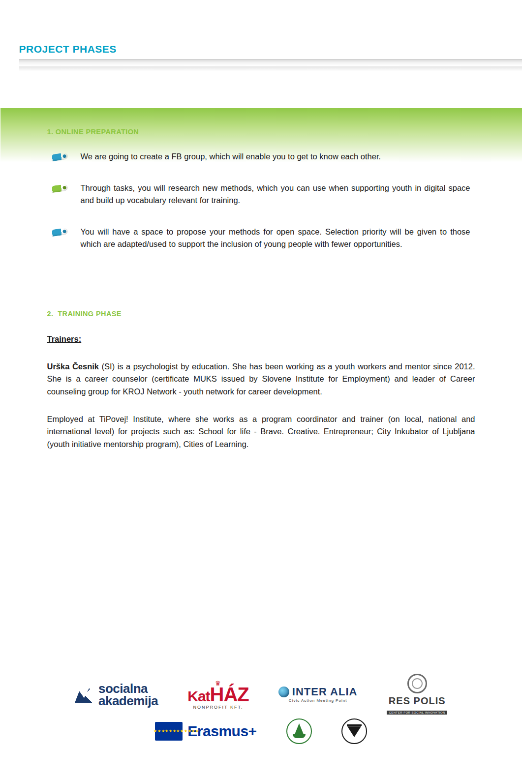PROJECT PHASES
1. ONLINE PREPARATION
We are going to create a FB group, which will enable you to get to know each other.
Through tasks, you will research new methods, which you can use when supporting youth in digital space and build up vocabulary relevant for training.
You will have a space to propose your methods for open space. Selection priority will be given to those which are adapted/used to support the inclusion of young people with fewer opportunities.
2. TRAINING PHASE
Trainers:
Urška Česnik (SI) is a psychologist by education. She has been working as a youth workers and mentor since 2012. She is a career counselor (certificate MUKS issued by Slovene Institute for Employment) and leader of Career counseling group for KROJ Network - youth network for career development.
Employed at TiPovej! Institute, where she works as a program coordinator and trainer (on local, national and international level) for projects such as: School for life - Brave. Creative. Entrepreneur; City Inkubator of Ljubljana (youth initiative mentorship program), Cities of Learning.
socialna
akademija
♛
KatHÁZ
NONPROFIT KFT.
INTER ALIA
Civic Action Meeting Point
RES POLIS
CENTER FOR SOCIAL INNOVATION
Erasmus+